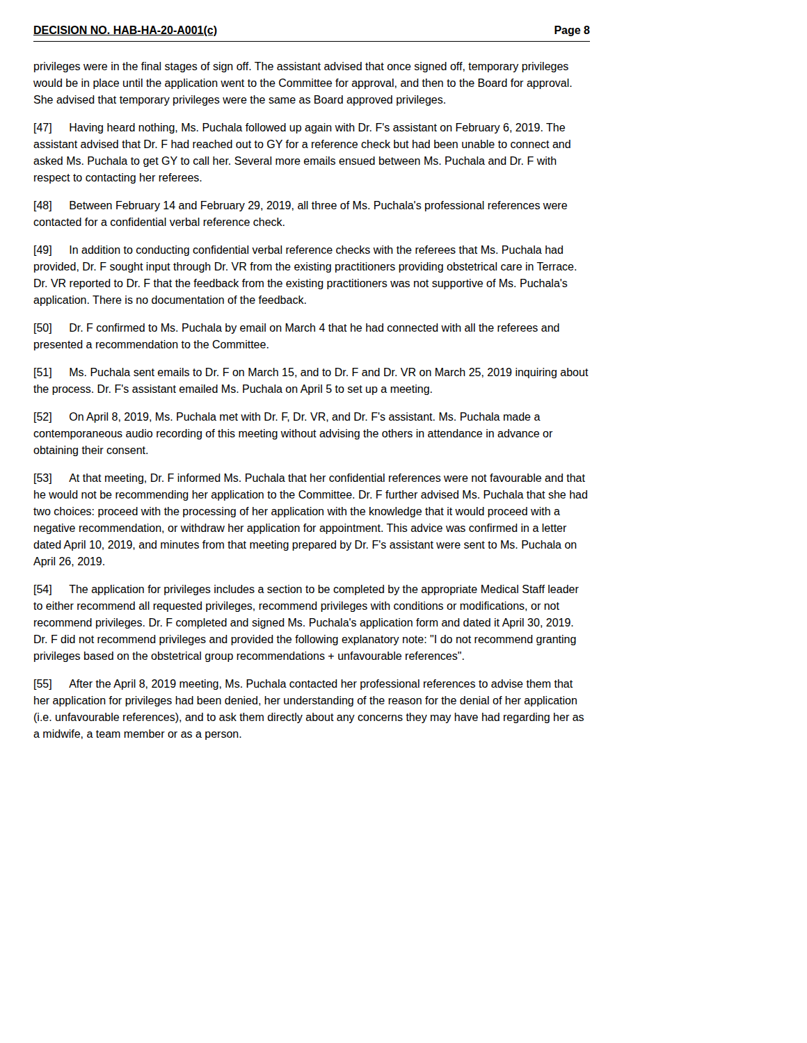DECISION NO. HAB-HA-20-A001(c) Page 8
privileges were in the final stages of sign off. The assistant advised that once signed off, temporary privileges would be in place until the application went to the Committee for approval, and then to the Board for approval. She advised that temporary privileges were the same as Board approved privileges.
[47] Having heard nothing, Ms. Puchala followed up again with Dr. F's assistant on February 6, 2019. The assistant advised that Dr. F had reached out to GY for a reference check but had been unable to connect and asked Ms. Puchala to get GY to call her. Several more emails ensued between Ms. Puchala and Dr. F with respect to contacting her referees.
[48] Between February 14 and February 29, 2019, all three of Ms. Puchala's professional references were contacted for a confidential verbal reference check.
[49] In addition to conducting confidential verbal reference checks with the referees that Ms. Puchala had provided, Dr. F sought input through Dr. VR from the existing practitioners providing obstetrical care in Terrace. Dr. VR reported to Dr. F that the feedback from the existing practitioners was not supportive of Ms. Puchala's application. There is no documentation of the feedback.
[50] Dr. F confirmed to Ms. Puchala by email on March 4 that he had connected with all the referees and presented a recommendation to the Committee.
[51] Ms. Puchala sent emails to Dr. F on March 15, and to Dr. F and Dr. VR on March 25, 2019 inquiring about the process. Dr. F's assistant emailed Ms. Puchala on April 5 to set up a meeting.
[52] On April 8, 2019, Ms. Puchala met with Dr. F, Dr. VR, and Dr. F's assistant. Ms. Puchala made a contemporaneous audio recording of this meeting without advising the others in attendance in advance or obtaining their consent.
[53] At that meeting, Dr. F informed Ms. Puchala that her confidential references were not favourable and that he would not be recommending her application to the Committee. Dr. F further advised Ms. Puchala that she had two choices: proceed with the processing of her application with the knowledge that it would proceed with a negative recommendation, or withdraw her application for appointment. This advice was confirmed in a letter dated April 10, 2019, and minutes from that meeting prepared by Dr. F's assistant were sent to Ms. Puchala on April 26, 2019.
[54] The application for privileges includes a section to be completed by the appropriate Medical Staff leader to either recommend all requested privileges, recommend privileges with conditions or modifications, or not recommend privileges. Dr. F completed and signed Ms. Puchala's application form and dated it April 30, 2019. Dr. F did not recommend privileges and provided the following explanatory note: "I do not recommend granting privileges based on the obstetrical group recommendations + unfavourable references".
[55] After the April 8, 2019 meeting, Ms. Puchala contacted her professional references to advise them that her application for privileges had been denied, her understanding of the reason for the denial of her application (i.e. unfavourable references), and to ask them directly about any concerns they may have had regarding her as a midwife, a team member or as a person.